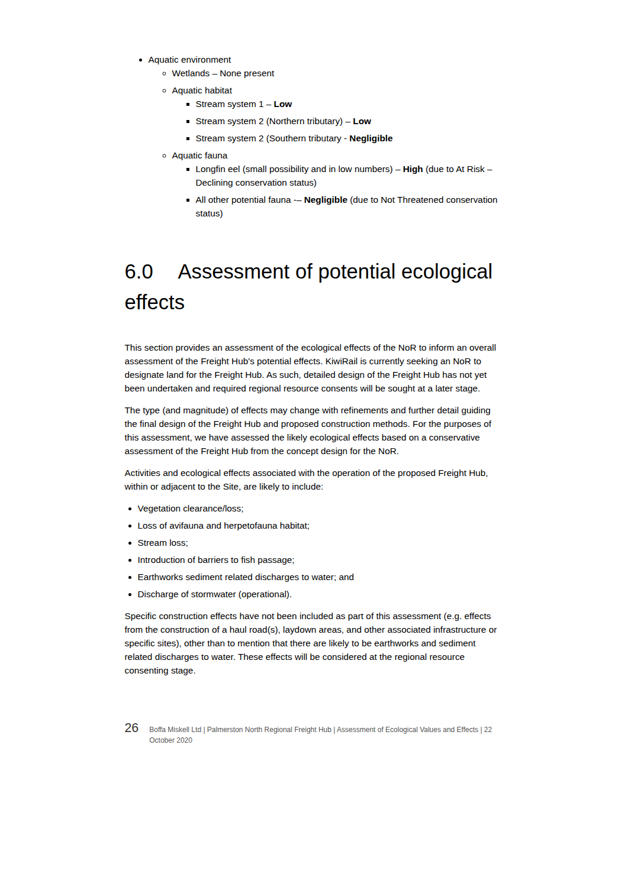Aquatic environment
Wetlands – None present
Aquatic habitat
Stream system 1 – Low
Stream system 2 (Northern tributary) – Low
Stream system 2 (Southern tributary - Negligible
Aquatic fauna
Longfin eel (small possibility and in low numbers) – High (due to At Risk – Declining conservation status)
All other potential fauna -– Negligible (due to Not Threatened conservation status)
6.0 Assessment of potential ecological effects
This section provides an assessment of the ecological effects of the NoR to inform an overall assessment of the Freight Hub's potential effects. KiwiRail is currently seeking an NoR to designate land for the Freight Hub. As such, detailed design of the Freight Hub has not yet been undertaken and required regional resource consents will be sought at a later stage.
The type (and magnitude) of effects may change with refinements and further detail guiding the final design of the Freight Hub and proposed construction methods. For the purposes of this assessment, we have assessed the likely ecological effects based on a conservative assessment of the Freight Hub from the concept design for the NoR.
Activities and ecological effects associated with the operation of the proposed Freight Hub, within or adjacent to the Site, are likely to include:
Vegetation clearance/loss;
Loss of avifauna and herpetofauna habitat;
Stream loss;
Introduction of barriers to fish passage;
Earthworks sediment related discharges to water; and
Discharge of stormwater (operational).
Specific construction effects have not been included as part of this assessment (e.g. effects from the construction of a haul road(s), laydown areas, and other associated infrastructure or specific sites), other than to mention that there are likely to be earthworks and sediment related discharges to water. These effects will be considered at the regional resource consenting stage.
26 Boffa Miskell Ltd | Palmerston North Regional Freight Hub | Assessment of Ecological Values and Effects | 22 October 2020